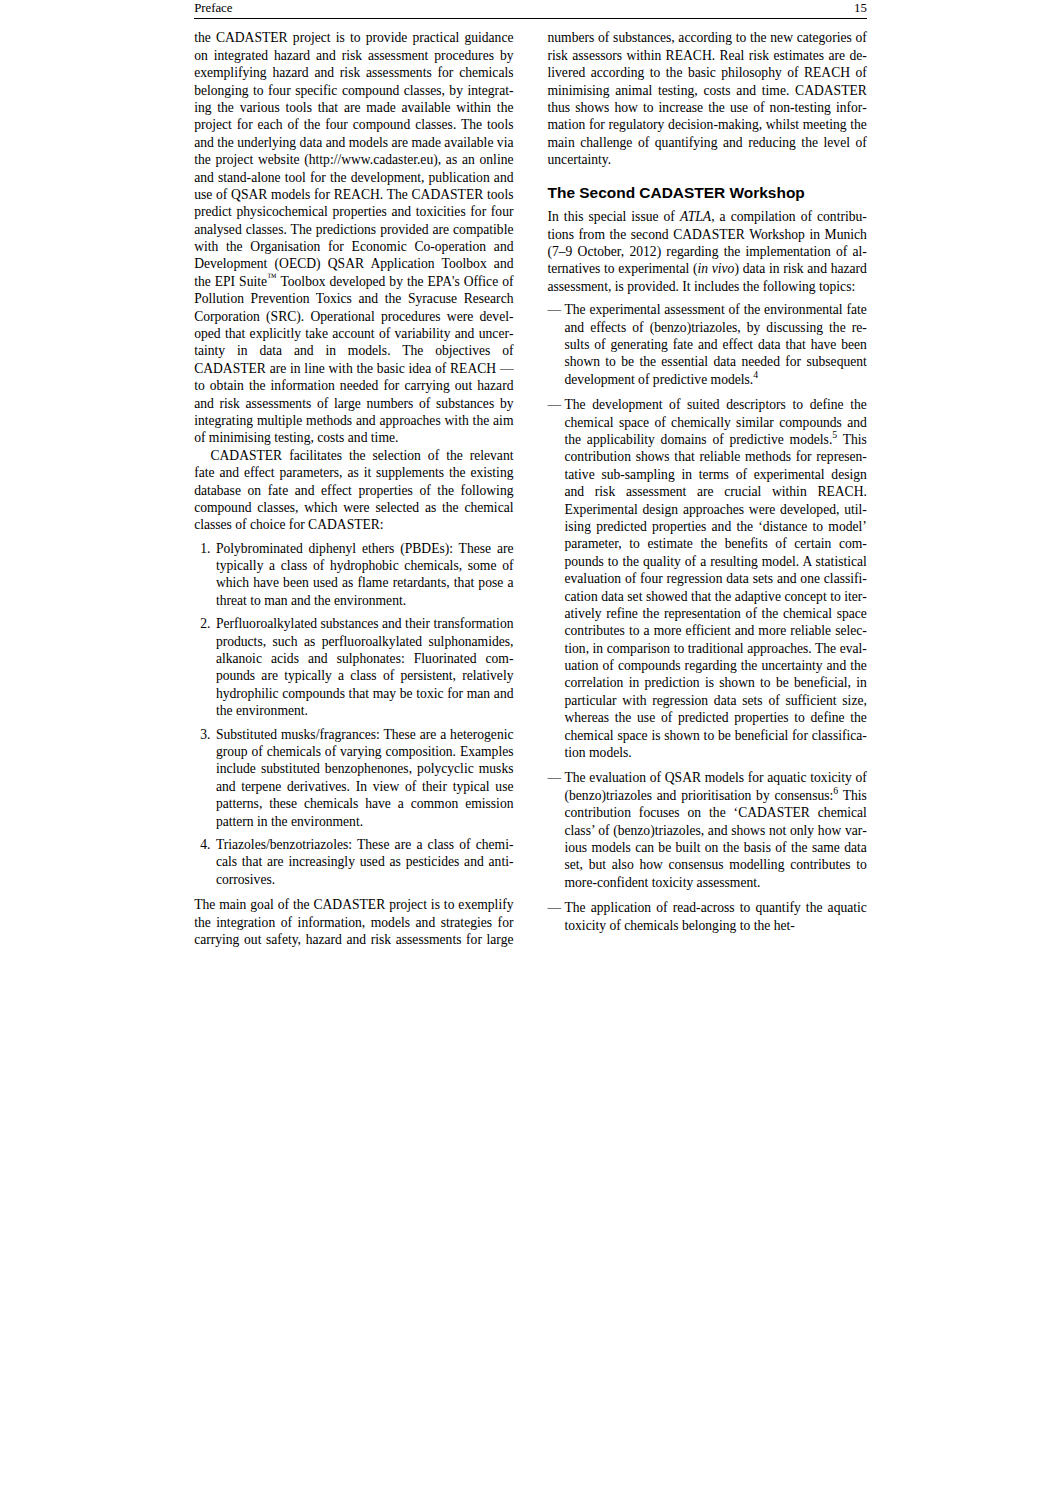Preface 15
the CADASTER project is to provide practical guidance on integrated hazard and risk assessment procedures by exemplifying hazard and risk assessments for chemicals belonging to four specific compound classes, by integrating the various tools that are made available within the project for each of the four compound classes. The tools and the underlying data and models are made available via the project website (http://www.cadaster.eu), as an online and stand-alone tool for the development, publication and use of QSAR models for REACH. The CADASTER tools predict physicochemical properties and toxicities for four analysed classes. The predictions provided are compatible with the Organisation for Economic Co-operation and Development (OECD) QSAR Application Toolbox and the EPI Suite™ Toolbox developed by the EPA's Office of Pollution Prevention Toxics and the Syracuse Research Corporation (SRC). Operational procedures were developed that explicitly take account of variability and uncertainty in data and in models. The objectives of CADASTER are in line with the basic idea of REACH — to obtain the information needed for carrying out hazard and risk assessments of large numbers of substances by integrating multiple methods and approaches with the aim of minimising testing, costs and time.
CADASTER facilitates the selection of the relevant fate and effect parameters, as it supplements the existing database on fate and effect properties of the following compound classes, which were selected as the chemical classes of choice for CADASTER:
Polybrominated diphenyl ethers (PBDEs): These are typically a class of hydrophobic chemicals, some of which have been used as flame retardants, that pose a threat to man and the environment.
Perfluoroalkylated substances and their transformation products, such as perfluoroalkylated sulphonamides, alkanoic acids and sulphonates: Fluorinated compounds are typically a class of persistent, relatively hydrophilic compounds that may be toxic for man and the environment.
Substituted musks/fragrances: These are a heterogenic group of chemicals of varying composition. Examples include substituted benzophenones, polycyclic musks and terpene derivatives. In view of their typical use patterns, these chemicals have a common emission pattern in the environment.
Triazoles/benzotriazoles: These are a class of chemicals that are increasingly used as pesticides and anti-corrosives.
The main goal of the CADASTER project is to exemplify the integration of information, models and strategies for carrying out safety, hazard and risk assessments for large numbers of substances, according to the new categories of risk assessors within REACH. Real risk estimates are delivered according to the basic philosophy of REACH of minimising animal testing, costs and time. CADASTER thus shows how to increase the use of non-testing information for regulatory decision-making, whilst meeting the main challenge of quantifying and reducing the level of uncertainty.
The Second CADASTER Workshop
In this special issue of ATLA, a compilation of contributions from the second CADASTER Workshop in Munich (7–9 October, 2012) regarding the implementation of alternatives to experimental (in vivo) data in risk and hazard assessment, is provided. It includes the following topics:
The experimental assessment of the environmental fate and effects of (benzo)triazoles, by discussing the results of generating fate and effect data that have been shown to be the essential data needed for subsequent development of predictive models.4
The development of suited descriptors to define the chemical space of chemically similar compounds and the applicability domains of predictive models.5 This contribution shows that reliable methods for representative sub-sampling in terms of experimental design and risk assessment are crucial within REACH. Experimental design approaches were developed, utilising predicted properties and the ‘distance to model’ parameter, to estimate the benefits of certain compounds to the quality of a resulting model. A statistical evaluation of four regression data sets and one classification data set showed that the adaptive concept to iteratively refine the representation of the chemical space contributes to a more efficient and more reliable selection, in comparison to traditional approaches. The evaluation of compounds regarding the uncertainty and the correlation in prediction is shown to be beneficial, in particular with regression data sets of sufficient size, whereas the use of predicted properties to define the chemical space is shown to be beneficial for classification models.
The evaluation of QSAR models for aquatic toxicity of (benzo)triazoles and prioritisation by consensus:6 This contribution focuses on the ‘CADASTER chemical class’ of (benzo)triazoles, and shows not only how various models can be built on the basis of the same data set, but also how consensus modelling contributes to more-confident toxicity assessment.
The application of read-across to quantify the aquatic toxicity of chemicals belonging to the het-